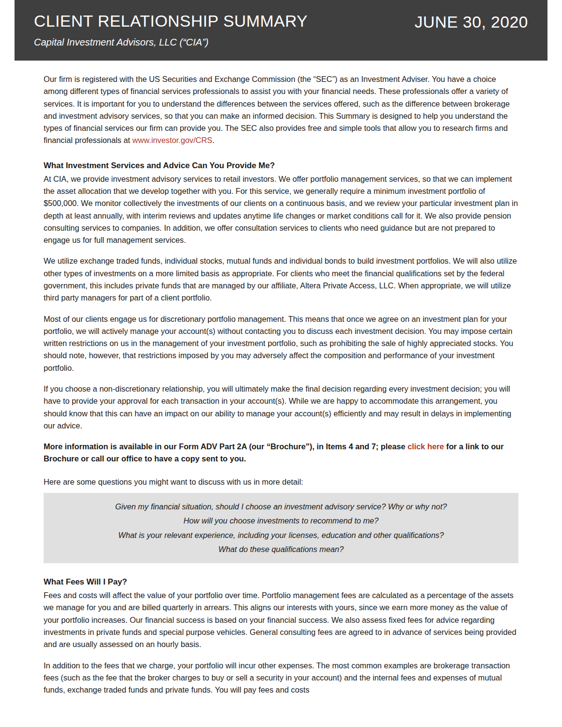Client Relationship Summary
Capital Investment Advisors, LLC (“CIA”)
JUNE 30, 2020
Our firm is registered with the US Securities and Exchange Commission (the “SEC”) as an Investment Adviser. You have a choice among different types of financial services professionals to assist you with your financial needs. These professionals offer a variety of services. It is important for you to understand the differences between the services offered, such as the difference between brokerage and investment advisory services, so that you can make an informed decision. This Summary is designed to help you understand the types of financial services our firm can provide you. The SEC also provides free and simple tools that allow you to research firms and financial professionals at www.investor.gov/CRS.
What Investment Services and Advice Can You Provide Me?
At CIA, we provide investment advisory services to retail investors. We offer portfolio management services, so that we can implement the asset allocation that we develop together with you. For this service, we generally require a minimum investment portfolio of $500,000. We monitor collectively the investments of our clients on a continuous basis, and we review your particular investment plan in depth at least annually, with interim reviews and updates anytime life changes or market conditions call for it. We also provide pension consulting services to companies. In addition, we offer consultation services to clients who need guidance but are not prepared to engage us for full management services.
We utilize exchange traded funds, individual stocks, mutual funds and individual bonds to build investment portfolios. We will also utilize other types of investments on a more limited basis as appropriate. For clients who meet the financial qualifications set by the federal government, this includes private funds that are managed by our affiliate, Altera Private Access, LLC. When appropriate, we will utilize third party managers for part of a client portfolio.
Most of our clients engage us for discretionary portfolio management. This means that once we agree on an investment plan for your portfolio, we will actively manage your account(s) without contacting you to discuss each investment decision. You may impose certain written restrictions on us in the management of your investment portfolio, such as prohibiting the sale of highly appreciated stocks. You should note, however, that restrictions imposed by you may adversely affect the composition and performance of your investment portfolio.
If you choose a non-discretionary relationship, you will ultimately make the final decision regarding every investment decision; you will have to provide your approval for each transaction in your account(s). While we are happy to accommodate this arrangement, you should know that this can have an impact on our ability to manage your account(s) efficiently and may result in delays in implementing our advice.
More information is available in our Form ADV Part 2A (our “Brochure”), in Items 4 and 7; please click here for a link to our Brochure or call our office to have a copy sent to you.
Here are some questions you might want to discuss with us in more detail:
Given my financial situation, should I choose an investment advisory service? Why or why not?
How will you choose investments to recommend to me?
What is your relevant experience, including your licenses, education and other qualifications?
What do these qualifications mean?
What Fees Will I Pay?
Fees and costs will affect the value of your portfolio over time. Portfolio management fees are calculated as a percentage of the assets we manage for you and are billed quarterly in arrears. This aligns our interests with yours, since we earn more money as the value of your portfolio increases. Our financial success is based on your financial success. We also assess fixed fees for advice regarding investments in private funds and special purpose vehicles. General consulting fees are agreed to in advance of services being provided and are usually assessed on an hourly basis.
In addition to the fees that we charge, your portfolio will incur other expenses. The most common examples are brokerage transaction fees (such as the fee that the broker charges to buy or sell a security in your account) and the internal fees and expenses of mutual funds, exchange traded funds and private funds. You will pay fees and costs